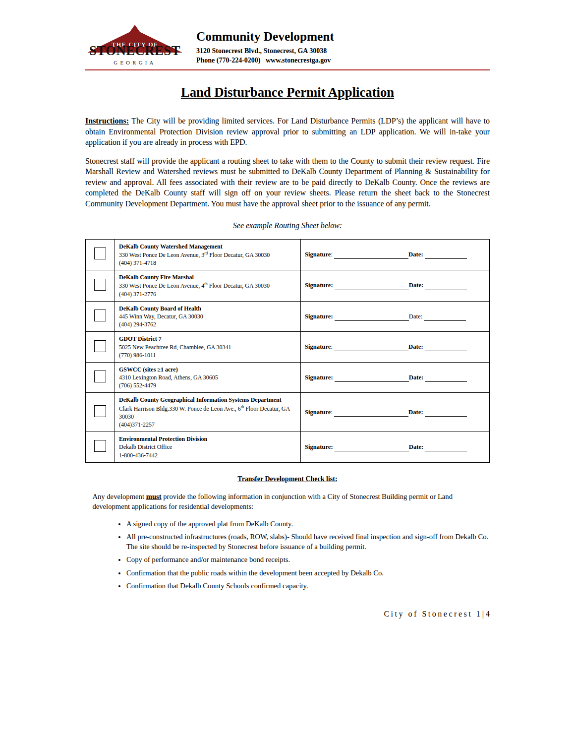THE CITY OF
STONECREST
GEORGIA
Community Development
3120 Stonecrest Blvd., Stonecrest, GA 30038
Phone (770-224-0200) www.stonecrestga.gov
Land Disturbance Permit Application
Instructions: The City will be providing limited services. For Land Disturbance Permits (LDP’s) the applicant will have to obtain Environmental Protection Division review approval prior to submitting an LDP application. We will in-take your application if you are already in process with EPD.
Stonecrest staff will provide the applicant a routing sheet to take with them to the County to submit their review request. Fire Marshall Review and Watershed reviews must be submitted to DeKalb County Department of Planning & Sustainability for review and approval. All fees associated with their review are to be paid directly to DeKalb County. Once the reviews are completed the DeKalb County staff will sign off on your review sheets. Please return the sheet back to the Stonecrest Community Development Department. You must have the approval sheet prior to the issuance of any permit.
See example Routing Sheet below:
| | DeKalb County Watershed Management 330 West Ponce De Leon Avenue, 3 rd Floor Decatur, GA 30030 (404) 371-4718 | Signature : Date: |
| | DeKalb County Fire Marshal 330 West Ponce De Leon Avenue, 4 th Floor Decatur, GA 30030 (404) 371-2776 | Signature: Date: |
| | DeKalb County Board of Health 445 Winn Way, Decatur, GA 30030 (404) 294-3762 | Signature: Date: |
| | GDOT District 7 5025 New Peachtree Rd, Chamblee, GA 30341 (770) 986-1011 | Signature : Date: |
| | GSWCC (sites ≥1 acre) 4310 Lexington Road, Athens, GA 30605 (706) 552-4479 | Signature: Date: |
| | DeKalb County Geographical Information Systems Department Clark Harrison Bldg.330 W. Ponce de Leon Ave., 6 th Floor Decatur, GA 30030 (404)371-2257 | Signature : Date: |
| | Environmental Protection Division Dekalb District Office 1-800-436-7442 | Signature: Date: |
Transfer Development Check list:
Any development must provide the following information in conjunction with a City of Stonecrest Building permit or Land development applications for residential developments:
A signed copy of the approved plat from DeKalb County.
All pre-constructed infrastructures (roads, ROW, slabs)- Should have received final inspection and sign-off from Dekalb Co. The site should be re-inspected by Stonecrest before issuance of a building permit.
Copy of performance and/or maintenance bond receipts.
Confirmation that the public roads within the development been accepted by Dekalb Co.
Confirmation that Dekalb County Schools confirmed capacity.
City of Stonecrest 1 | 4